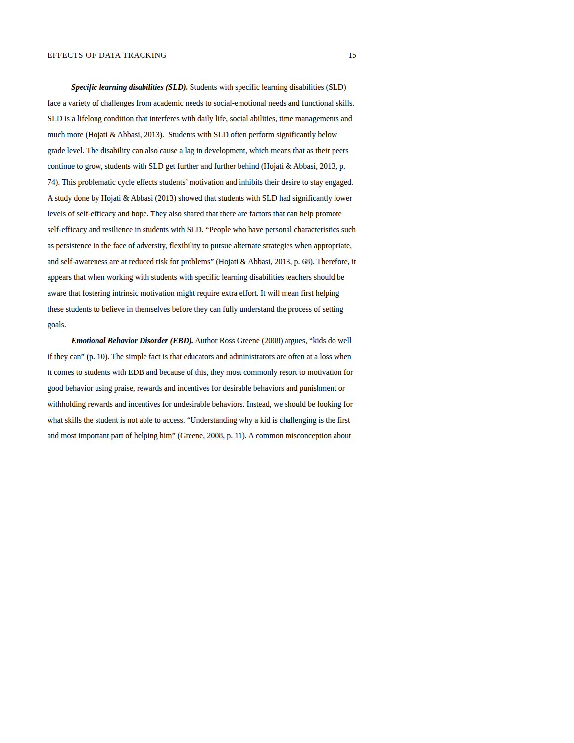Effects of Data Tracking 15
Specific learning disabilities (SLD). Students with specific learning disabilities (SLD) face a variety of challenges from academic needs to social-emotional needs and functional skills. SLD is a lifelong condition that interferes with daily life, social abilities, time managements and much more (Hojati & Abbasi, 2013). Students with SLD often perform significantly below grade level. The disability can also cause a lag in development, which means that as their peers continue to grow, students with SLD get further and further behind (Hojati & Abbasi, 2013, p. 74). This problematic cycle effects students’ motivation and inhibits their desire to stay engaged. A study done by Hojati & Abbasi (2013) showed that students with SLD had significantly lower levels of self-efficacy and hope. They also shared that there are factors that can help promote self-efficacy and resilience in students with SLD. “People who have personal characteristics such as persistence in the face of adversity, flexibility to pursue alternate strategies when appropriate, and self-awareness are at reduced risk for problems” (Hojati & Abbasi, 2013, p. 68). Therefore, it appears that when working with students with specific learning disabilities teachers should be aware that fostering intrinsic motivation might require extra effort. It will mean first helping these students to believe in themselves before they can fully understand the process of setting goals.
Emotional Behavior Disorder (EBD). Author Ross Greene (2008) argues, “kids do well if they can” (p. 10). The simple fact is that educators and administrators are often at a loss when it comes to students with EDB and because of this, they most commonly resort to motivation for good behavior using praise, rewards and incentives for desirable behaviors and punishment or withholding rewards and incentives for undesirable behaviors. Instead, we should be looking for what skills the student is not able to access. “Understanding why a kid is challenging is the first and most important part of helping him” (Greene, 2008, p. 11). A common misconception about